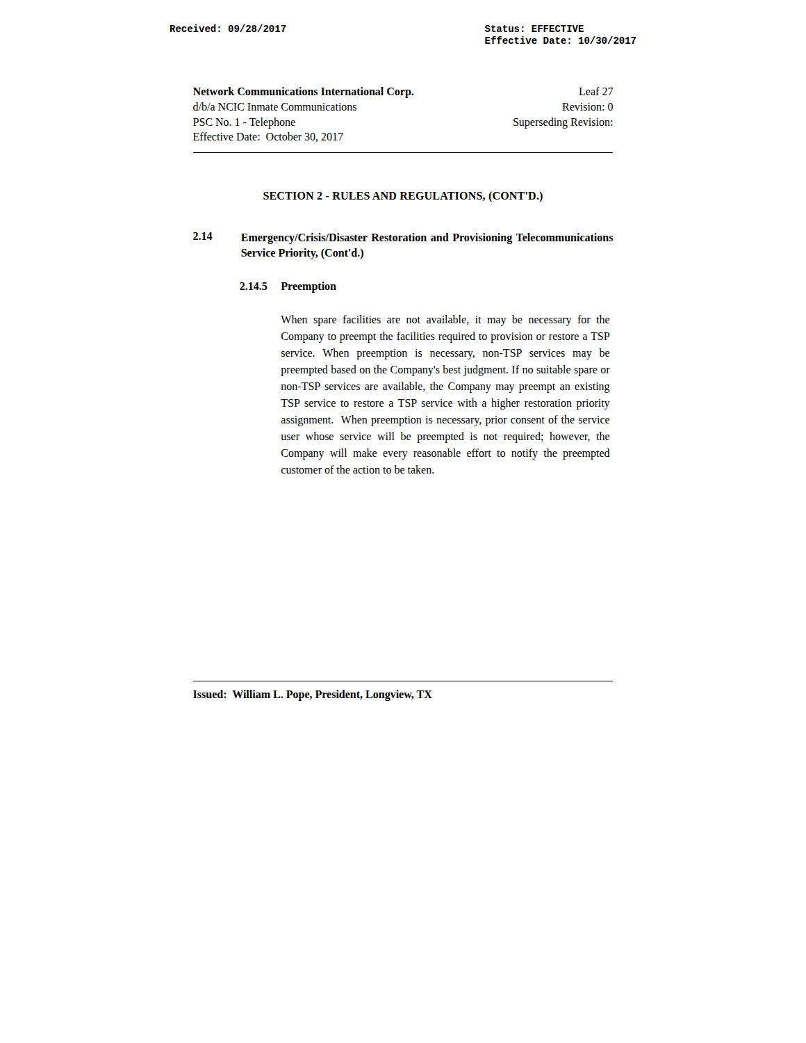Received: 09/28/2017
Status: EFFECTIVE
Effective Date: 10/30/2017
Network Communications International Corp.
d/b/a NCIC Inmate Communications
PSC No. 1 - Telephone
Effective Date: October 30, 2017
Leaf 27
Revision: 0
Superseding Revision:
SECTION 2 - RULES AND REGULATIONS, (CONT'D.)
2.14
Emergency/Crisis/Disaster Restoration and Provisioning Telecommunications Service Priority, (Cont'd.)
2.14.5
Preemption
When spare facilities are not available, it may be necessary for the Company to preempt the facilities required to provision or restore a TSP service. When preemption is necessary, non-TSP services may be preempted based on the Company's best judgment. If no suitable spare or non-TSP services are available, the Company may preempt an existing TSP service to restore a TSP service with a higher restoration priority assignment. When preemption is necessary, prior consent of the service user whose service will be preempted is not required; however, the Company will make every reasonable effort to notify the preempted customer of the action to be taken.
Issued: William L. Pope, President, Longview, TX